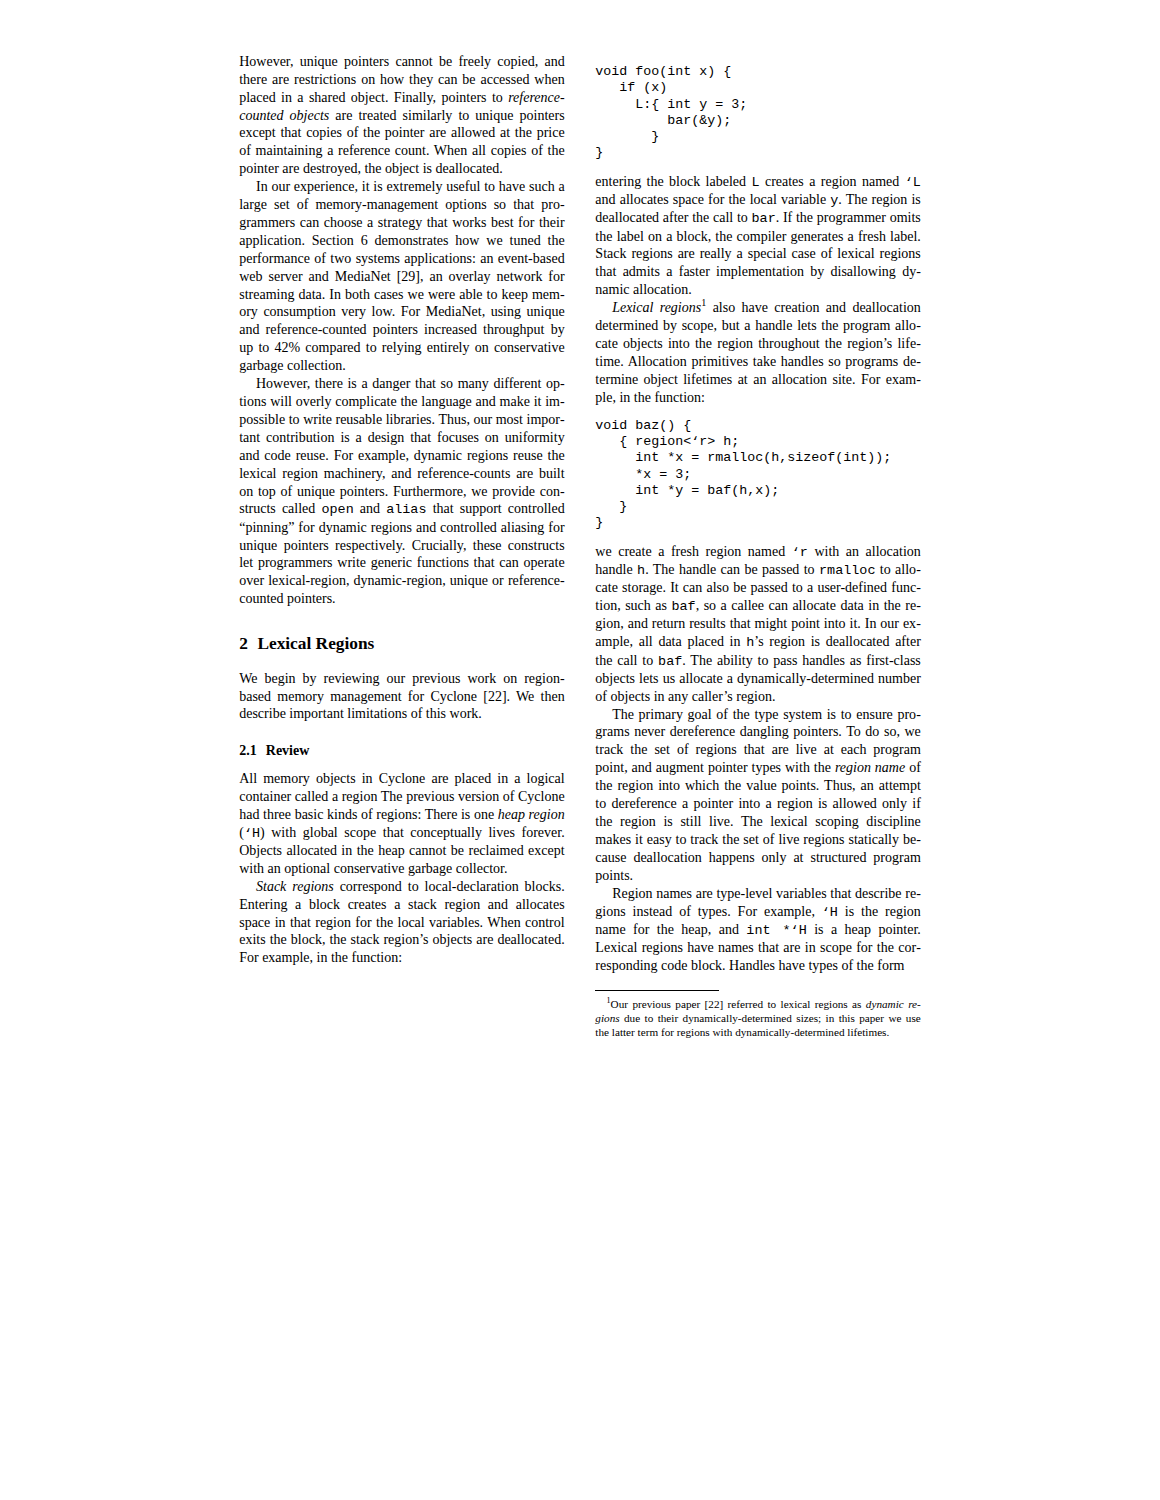However, unique pointers cannot be freely copied, and there are restrictions on how they can be accessed when placed in a shared object. Finally, pointers to reference-counted objects are treated similarly to unique pointers except that copies of the pointer are allowed at the price of maintaining a reference count. When all copies of the pointer are destroyed, the object is deallocated.
In our experience, it is extremely useful to have such a large set of memory-management options so that programmers can choose a strategy that works best for their application. Section 6 demonstrates how we tuned the performance of two systems applications: an event-based web server and MediaNet [29], an overlay network for streaming data. In both cases we were able to keep memory consumption very low. For MediaNet, using unique and reference-counted pointers increased throughput by up to 42% compared to relying entirely on conservative garbage collection.
However, there is a danger that so many different options will overly complicate the language and make it impossible to write reusable libraries. Thus, our most important contribution is a design that focuses on uniformity and code reuse. For example, dynamic regions reuse the lexical region machinery, and reference-counts are built on top of unique pointers. Furthermore, we provide constructs called open and alias that support controlled “pinning” for dynamic regions and controlled aliasing for unique pointers respectively. Crucially, these constructs let programmers write generic functions that can operate over lexical-region, dynamic-region, unique or reference-counted pointers.
2 Lexical Regions
We begin by reviewing our previous work on region-based memory management for Cyclone [22]. We then describe important limitations of this work.
2.1 Review
All memory objects in Cyclone are placed in a logical container called a region The previous version of Cyclone had three basic kinds of regions: There is one heap region (‘H) with global scope that conceptually lives forever. Objects allocated in the heap cannot be reclaimed except with an optional conservative garbage collector.
Stack regions correspond to local-declaration blocks. Entering a block creates a stack region and allocates space in that region for the local variables. When control exits the block, the stack region’s objects are deallocated. For example, in the function:
void foo(int x) {
   if (x)
     L:{ int y = 3;
         bar(&y);
       }
}
entering the block labeled L creates a region named ‘L and allocates space for the local variable y. The region is deallocated after the call to bar. If the programmer omits the label on a block, the compiler generates a fresh label. Stack regions are really a special case of lexical regions that admits a faster implementation by disallowing dynamic allocation.
Lexical regions1 also have creation and deallocation determined by scope, but a handle lets the program allocate objects into the region throughout the region’s lifetime. Allocation primitives take handles so programs determine object lifetimes at an allocation site. For example, in the function:
void baz() {
   { region<‘r> h;
     int *x = rmalloc(h,sizeof(int));
     *x = 3;
     int *y = baf(h,x);
   }
}
we create a fresh region named ‘r with an allocation handle h. The handle can be passed to rmalloc to allocate storage. It can also be passed to a user-defined function, such as baf, so a callee can allocate data in the region, and return results that might point into it. In our example, all data placed in h’s region is deallocated after the call to baf. The ability to pass handles as first-class objects lets us allocate a dynamically-determined number of objects in any caller’s region.
The primary goal of the type system is to ensure programs never dereference dangling pointers. To do so, we track the set of regions that are live at each program point, and augment pointer types with the region name of the region into which the value points. Thus, an attempt to dereference a pointer into a region is allowed only if the region is still live. The lexical scoping discipline makes it easy to track the set of live regions statically because deallocation happens only at structured program points.
Region names are type-level variables that describe regions instead of types. For example, ‘H is the region name for the heap, and int *‘H is a heap pointer. Lexical regions have names that are in scope for the corresponding code block. Handles have types of the form
1Our previous paper [22] referred to lexical regions as dynamic regions due to their dynamically-determined sizes; in this paper we use the latter term for regions with dynamically-determined lifetimes.